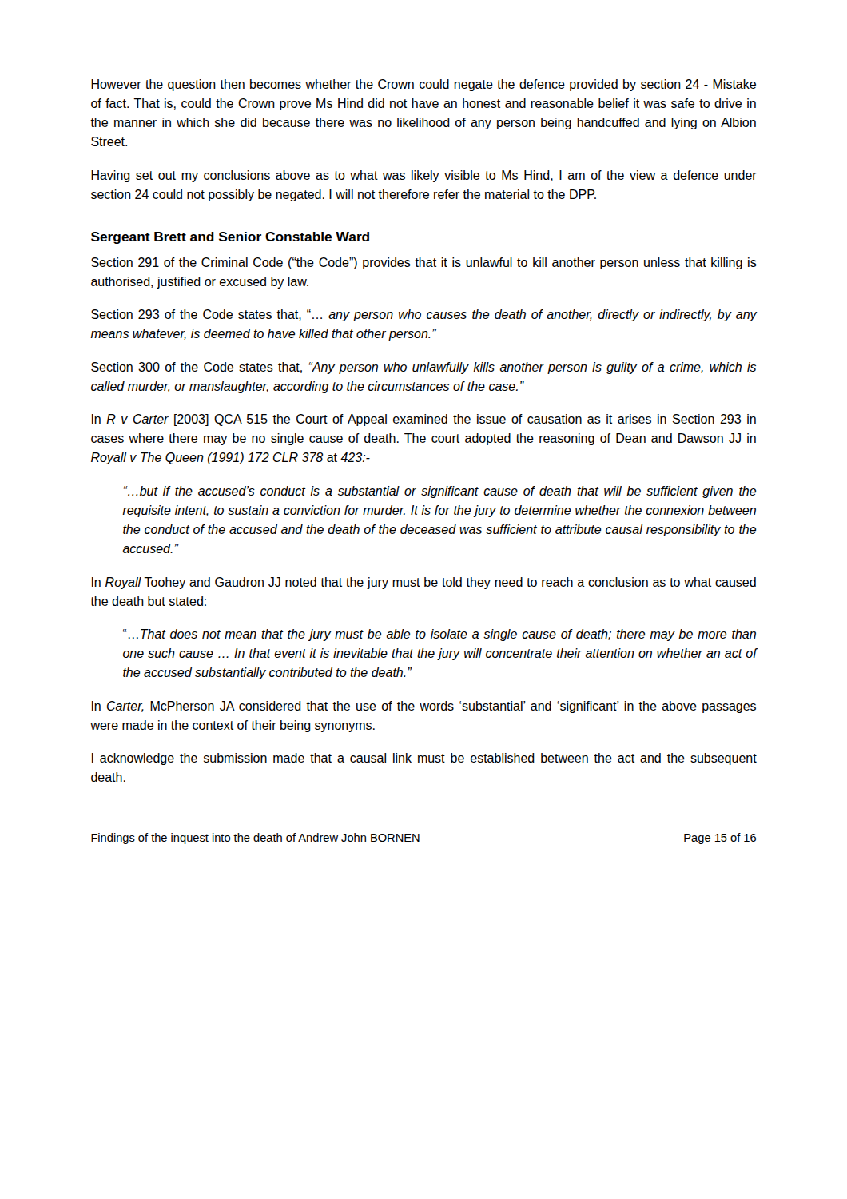However the question then becomes whether the Crown could negate the defence provided by section 24 - Mistake of fact. That is, could the Crown prove Ms Hind did not have an honest and reasonable belief it was safe to drive in the manner in which she did because there was no likelihood of any person being handcuffed and lying on Albion Street.
Having set out my conclusions above as to what was likely visible to Ms Hind, I am of the view a defence under section 24 could not possibly be negated. I will not therefore refer the material to the DPP.
Sergeant Brett and Senior Constable Ward
Section 291 of the Criminal Code (“the Code”) provides that it is unlawful to kill another person unless that killing is authorised, justified or excused by law.
Section 293 of the Code states that, “… any person who causes the death of another, directly or indirectly, by any means whatever, is deemed to have killed that other person.”
Section 300 of the Code states that, “Any person who unlawfully kills another person is guilty of a crime, which is called murder, or manslaughter, according to the circumstances of the case.”
In R v Carter [2003] QCA 515 the Court of Appeal examined the issue of causation as it arises in Section 293 in cases where there may be no single cause of death. The court adopted the reasoning of Dean and Dawson JJ in Royall v The Queen (1991) 172 CLR 378 at 423:-
“…but if the accused’s conduct is a substantial or significant cause of death that will be sufficient given the requisite intent, to sustain a conviction for murder. It is for the jury to determine whether the connexion between the conduct of the accused and the death of the deceased was sufficient to attribute causal responsibility to the accused.”
In Royall Toohey and Gaudron JJ noted that the jury must be told they need to reach a conclusion as to what caused the death but stated:
“…That does not mean that the jury must be able to isolate a single cause of death; there may be more than one such cause … In that event it is inevitable that the jury will concentrate their attention on whether an act of the accused substantially contributed to the death.”
In Carter, McPherson JA considered that the use of the words ‘substantial’ and ‘significant’ in the above passages were made in the context of their being synonyms.
I acknowledge the submission made that a causal link must be established between the act and the subsequent death.
Page 15 of 16 Findings of the inquest into the death of Andrew John BORNEN